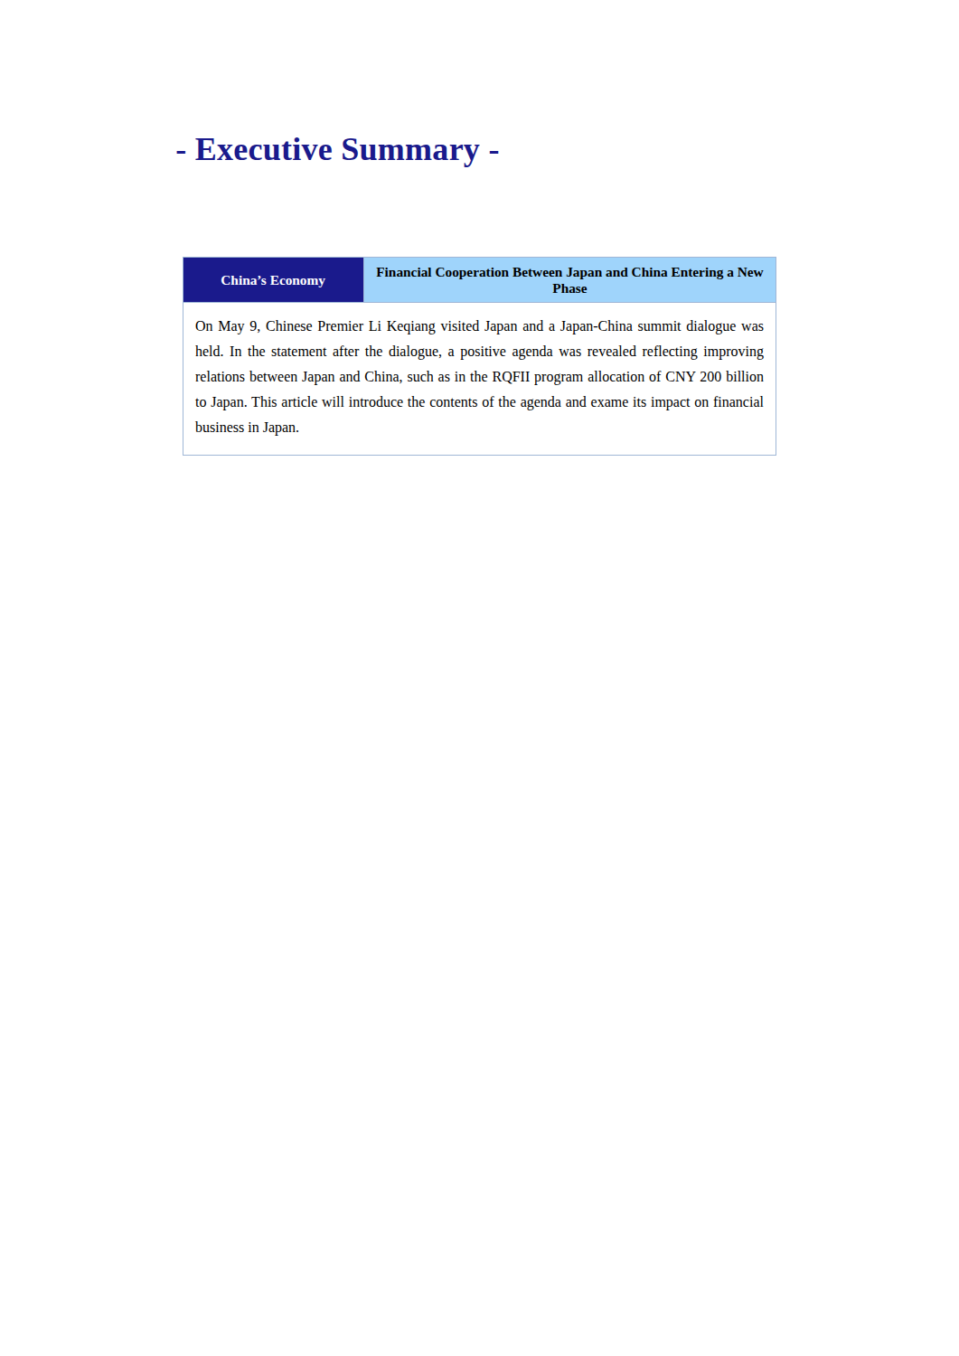- Executive Summary -
| China’s Economy | Financial Cooperation Between Japan and China Entering a New Phase |
| On May 9, Chinese Premier Li Keqiang visited Japan and a Japan-China summit dialogue was held. In the statement after the dialogue, a positive agenda was revealed reflecting improving relations between Japan and China, such as in the RQFII program allocation of CNY 200 billion to Japan. This article will introduce the contents of the agenda and exame its impact on financial business in Japan. |